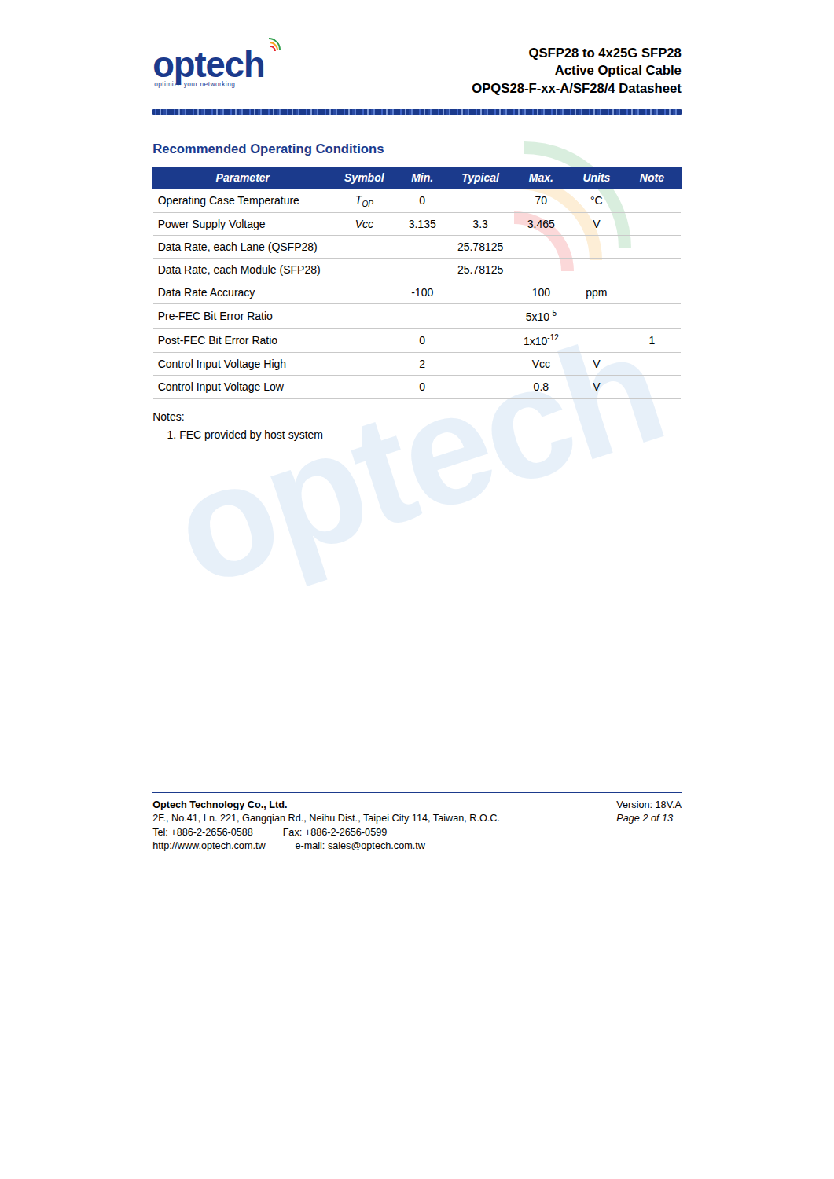optech
optech
optimize your networking
QSFP28 to 4x25G SFP28
Active Optical Cable
OPQS28-F-xx-A/SF28/4 Datasheet
Recommended Operating Conditions
| Parameter | Symbol | Min. | Typical | Max. | Units | Note |
| --- | --- | --- | --- | --- | --- | --- |
| Operating Case Temperature | T OP | 0 | | 70 | °C | |
| Power Supply Voltage | Vcc | 3.135 | 3.3 | 3.465 | V | |
| Data Rate, each Lane (QSFP28) | | | 25.78125 | | | |
| Data Rate, each Module (SFP28) | | | 25.78125 | | | |
| Data Rate Accuracy | | -100 | | 100 | ppm | |
| Pre-FEC Bit Error Ratio | | | | 5x10 -5 | | |
| Post-FEC Bit Error Ratio | | 0 | | 1x10 -12 | | 1 |
| Control Input Voltage High | | 2 | | Vcc | V | |
| Control Input Voltage Low | | 0 | | 0.8 | V | |
Notes:
FEC provided by host system
Optech Technology Co., Ltd.
2F., No.41, Ln. 221, Gangqian Rd., Neihu Dist., Taipei City 114, Taiwan, R.O.C.
Tel: +886-2-2656-0588 Fax: +886-2-2656-0599
http://www.optech.com.tw e-mail: sales@optech.com.tw
Version: 18V.A
Page 2 of 13